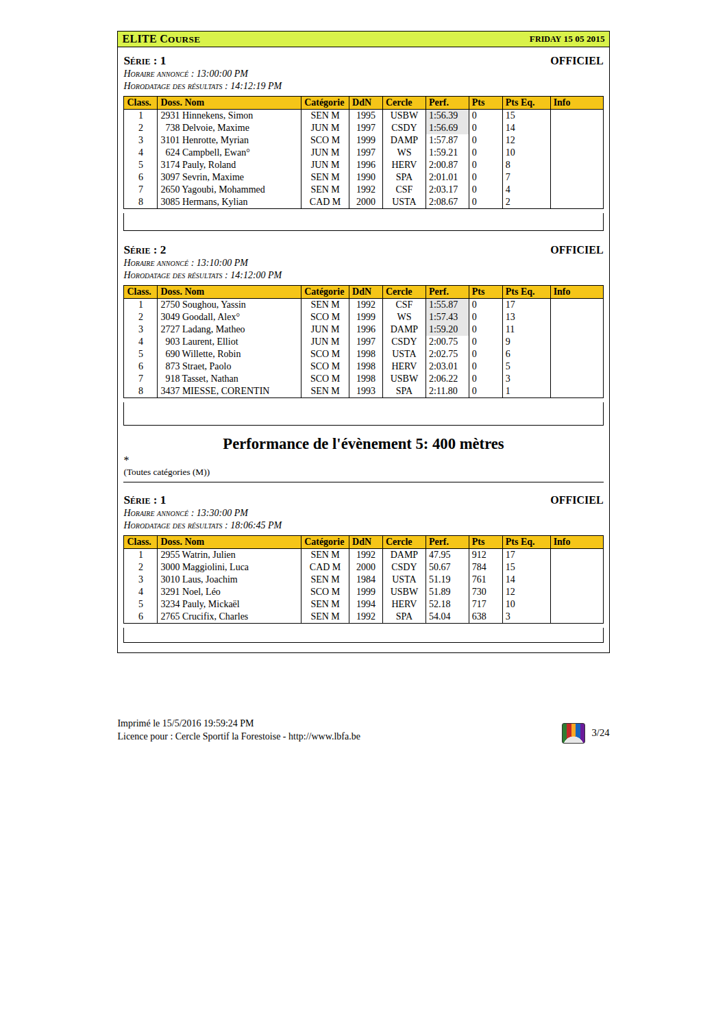ELITE COURSE
FRIDAY 15 05 2015
Série : 1
OFFICIEL
Horaire annoncé : 13:00:00 PM
Horodatage des résultats : 14:12:19 PM
| Class. | Doss. Nom | Catégorie | DdN | Cercle | Perf. | Pts | Pts Eq. | Info |
| --- | --- | --- | --- | --- | --- | --- | --- | --- |
| 1 | 2931 Hinnekens, Simon | SEN M | 1995 | USBW | 1:56.39 | 0 | 15 | |
| 2 | 738 Delvoie, Maxime | JUN M | 1997 | CSDY | 1:56.69 | 0 | 14 | |
| 3 | 3101 Henrotte, Myrian | SCO M | 1999 | DAMP | 1:57.87 | 0 | 12 | |
| 4 | 624 Campbell, Ewan° | JUN M | 1997 | WS | 1:59.21 | 0 | 10 | |
| 5 | 3174 Pauly, Roland | JUN M | 1996 | HERV | 2:00.87 | 0 | 8 | |
| 6 | 3097 Sevrin, Maxime | SEN M | 1990 | SPA | 2:01.01 | 0 | 7 | |
| 7 | 2650 Yagoubi, Mohammed | SEN M | 1992 | CSF | 2:03.17 | 0 | 4 | |
| 8 | 3085 Hermans, Kylian | CAD M | 2000 | USTA | 2:08.67 | 0 | 2 | |
Série : 2
OFFICIEL
Horaire annoncé : 13:10:00 PM
Horodatage des résultats : 14:12:00 PM
| Class. | Doss. Nom | Catégorie | DdN | Cercle | Perf. | Pts | Pts Eq. | Info |
| --- | --- | --- | --- | --- | --- | --- | --- | --- |
| 1 | 2750 Soughou, Yassin | SEN M | 1992 | CSF | 1:55.87 | 0 | 17 | |
| 2 | 3049 Goodall, Alex° | SCO M | 1999 | WS | 1:57.43 | 0 | 13 | |
| 3 | 2727 Ladang, Matheo | JUN M | 1996 | DAMP | 1:59.20 | 0 | 11 | |
| 4 | 903 Laurent, Elliot | JUN M | 1997 | CSDY | 2:00.75 | 0 | 9 | |
| 5 | 690 Willette, Robin | SCO M | 1998 | USTA | 2:02.75 | 0 | 6 | |
| 6 | 873 Straet, Paolo | SCO M | 1998 | HERV | 2:03.01 | 0 | 5 | |
| 7 | 918 Tasset, Nathan | SCO M | 1998 | USBW | 2:06.22 | 0 | 3 | |
| 8 | 3437 MIESSE, CORENTIN | SEN M | 1993 | SPA | 2:11.80 | 0 | 1 | |
Performance de l'évènement 5: 400 mètres
*
(Toutes catégories (M))
Série : 1
OFFICIEL
Horaire annoncé : 13:30:00 PM
Horodatage des résultats : 18:06:45 PM
| Class. | Doss. Nom | Catégorie | DdN | Cercle | Perf. | Pts | Pts Eq. | Info |
| --- | --- | --- | --- | --- | --- | --- | --- | --- |
| 1 | 2955 Watrin, Julien | SEN M | 1992 | DAMP | 47.95 | 912 | 17 | |
| 2 | 3000 Maggiolini, Luca | CAD M | 2000 | CSDY | 50.67 | 784 | 15 | |
| 3 | 3010 Laus, Joachim | SEN M | 1984 | USTA | 51.19 | 761 | 14 | |
| 4 | 3291 Noel, Léo | SCO M | 1999 | USBW | 51.89 | 730 | 12 | |
| 5 | 3234 Pauly, Mickaël | SEN M | 1994 | HERV | 52.18 | 717 | 10 | |
| 6 | 2765 Crucifix, Charles | SEN M | 1992 | SPA | 54.04 | 638 | 3 | |
Imprimé le 15/5/2016 19:59:24 PM
Licence pour : Cercle Sportif la Forestoise - http://www.lbfa.be
3/24